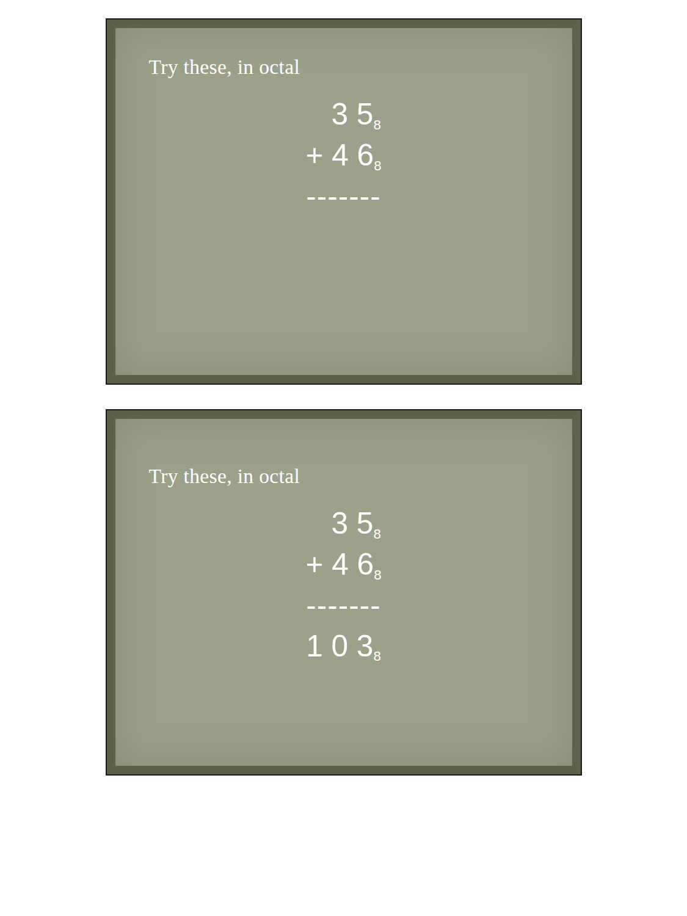Try these, in octal
3 58 + 4 68 -------
Try these, in octal
3 58 + 4 68 ------- 1 0 38